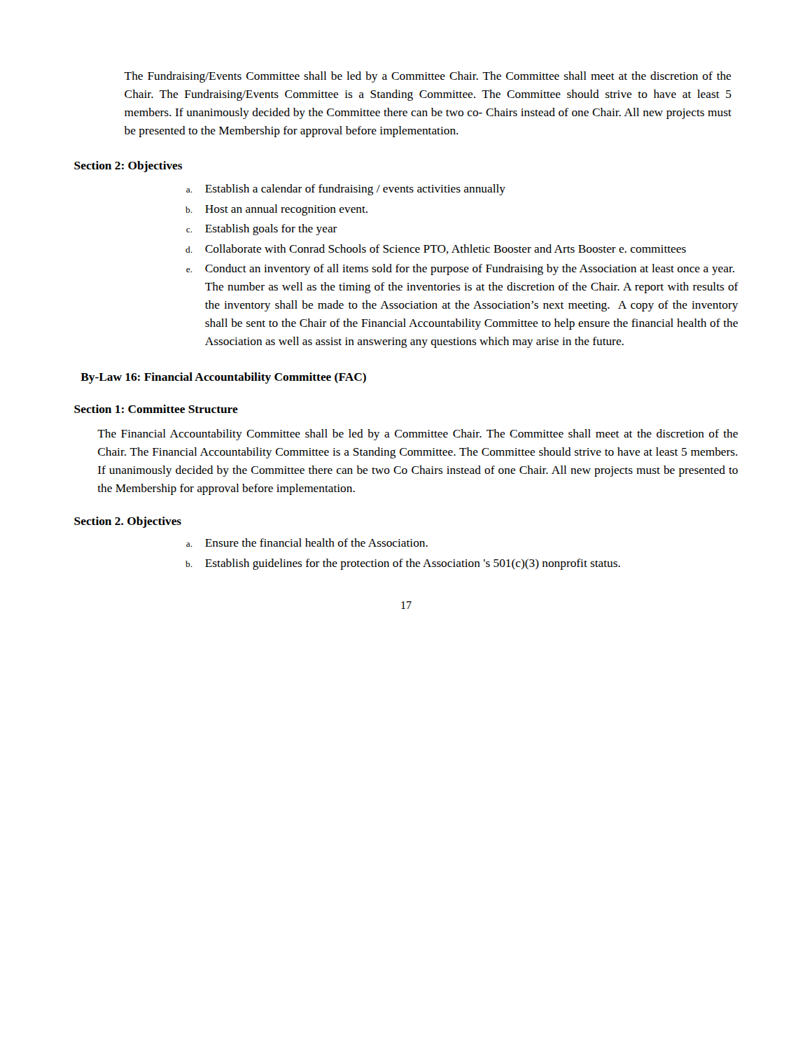The Fundraising/Events Committee shall be led by a Committee Chair. The Committee shall meet at the discretion of the Chair. The Fundraising/Events Committee is a Standing Committee. The Committee should strive to have at least 5 members. If unanimously decided by the Committee there can be two co- Chairs instead of one Chair. All new projects must be presented to the Membership for approval before implementation.
Section 2: Objectives
Establish a calendar of fundraising / events activities annually
Host an annual recognition event.
Establish goals for the year
Collaborate with Conrad Schools of Science PTO, Athletic Booster and Arts Booster e. committees
Conduct an inventory of all items sold for the purpose of Fundraising by the Association at least once a year. The number as well as the timing of the inventories is at the discretion of the Chair. A report with results of the inventory shall be made to the Association at the Association’s next meeting. A copy of the inventory shall be sent to the Chair of the Financial Accountability Committee to help ensure the financial health of the Association as well as assist in answering any questions which may arise in the future.
By-Law 16: Financial Accountability Committee (FAC)
Section 1: Committee Structure
The Financial Accountability Committee shall be led by a Committee Chair. The Committee shall meet at the discretion of the Chair. The Financial Accountability Committee is a Standing Committee. The Committee should strive to have at least 5 members. If unanimously decided by the Committee there can be two Co Chairs instead of one Chair. All new projects must be presented to the Membership for approval before implementation.
Section 2. Objectives
Ensure the financial health of the Association.
Establish guidelines for the protection of the Association 's 501(c)(3) nonprofit status.
17